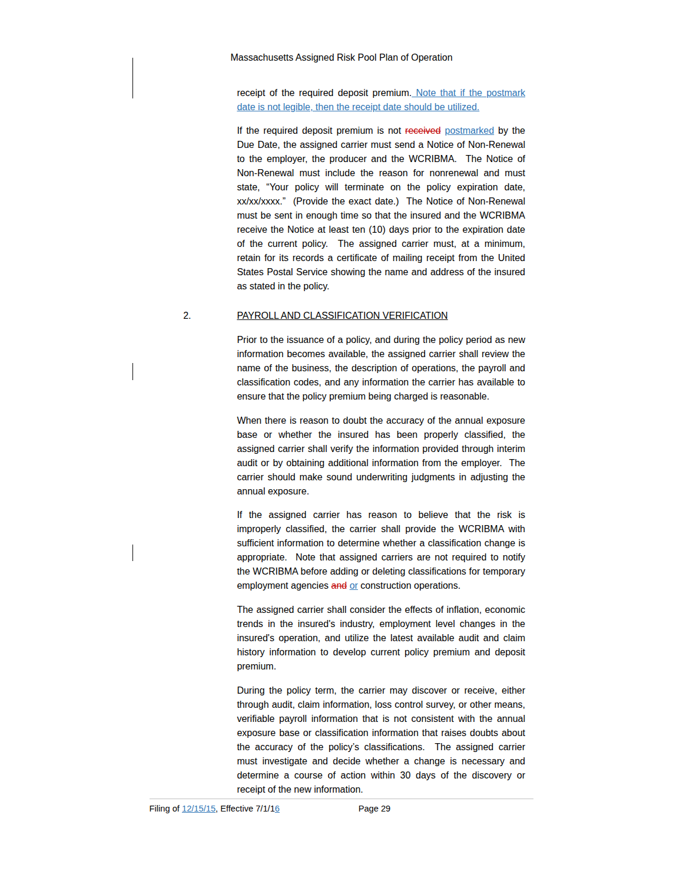Massachusetts Assigned Risk Pool Plan of Operation
receipt of the required deposit premium. Note that if the postmark date is not legible, then the receipt date should be utilized.
If the required deposit premium is not received postmarked by the Due Date, the assigned carrier must send a Notice of Non-Renewal to the employer, the producer and the WCRIBMA. The Notice of Non-Renewal must include the reason for nonrenewal and must state, “Your policy will terminate on the policy expiration date, xx/xx/xxxx.” (Provide the exact date.) The Notice of Non-Renewal must be sent in enough time so that the insured and the WCRIBMA receive the Notice at least ten (10) days prior to the expiration date of the current policy. The assigned carrier must, at a minimum, retain for its records a certificate of mailing receipt from the United States Postal Service showing the name and address of the insured as stated in the policy.
2. PAYROLL AND CLASSIFICATION VERIFICATION
Prior to the issuance of a policy, and during the policy period as new information becomes available, the assigned carrier shall review the name of the business, the description of operations, the payroll and classification codes, and any information the carrier has available to ensure that the policy premium being charged is reasonable.
When there is reason to doubt the accuracy of the annual exposure base or whether the insured has been properly classified, the assigned carrier shall verify the information provided through interim audit or by obtaining additional information from the employer. The carrier should make sound underwriting judgments in adjusting the annual exposure.
If the assigned carrier has reason to believe that the risk is improperly classified, the carrier shall provide the WCRIBMA with sufficient information to determine whether a classification change is appropriate. Note that assigned carriers are not required to notify the WCRIBMA before adding or deleting classifications for temporary employment agencies and or construction operations.
The assigned carrier shall consider the effects of inflation, economic trends in the insured's industry, employment level changes in the insured's operation, and utilize the latest available audit and claim history information to develop current policy premium and deposit premium.
During the policy term, the carrier may discover or receive, either through audit, claim information, loss control survey, or other means, verifiable payroll information that is not consistent with the annual exposure base or classification information that raises doubts about the accuracy of the policy’s classifications. The assigned carrier must investigate and decide whether a change is necessary and determine a course of action within 30 days of the discovery or receipt of the new information.
Filing of 12/15/15, Effective 7/1/16 Page 29